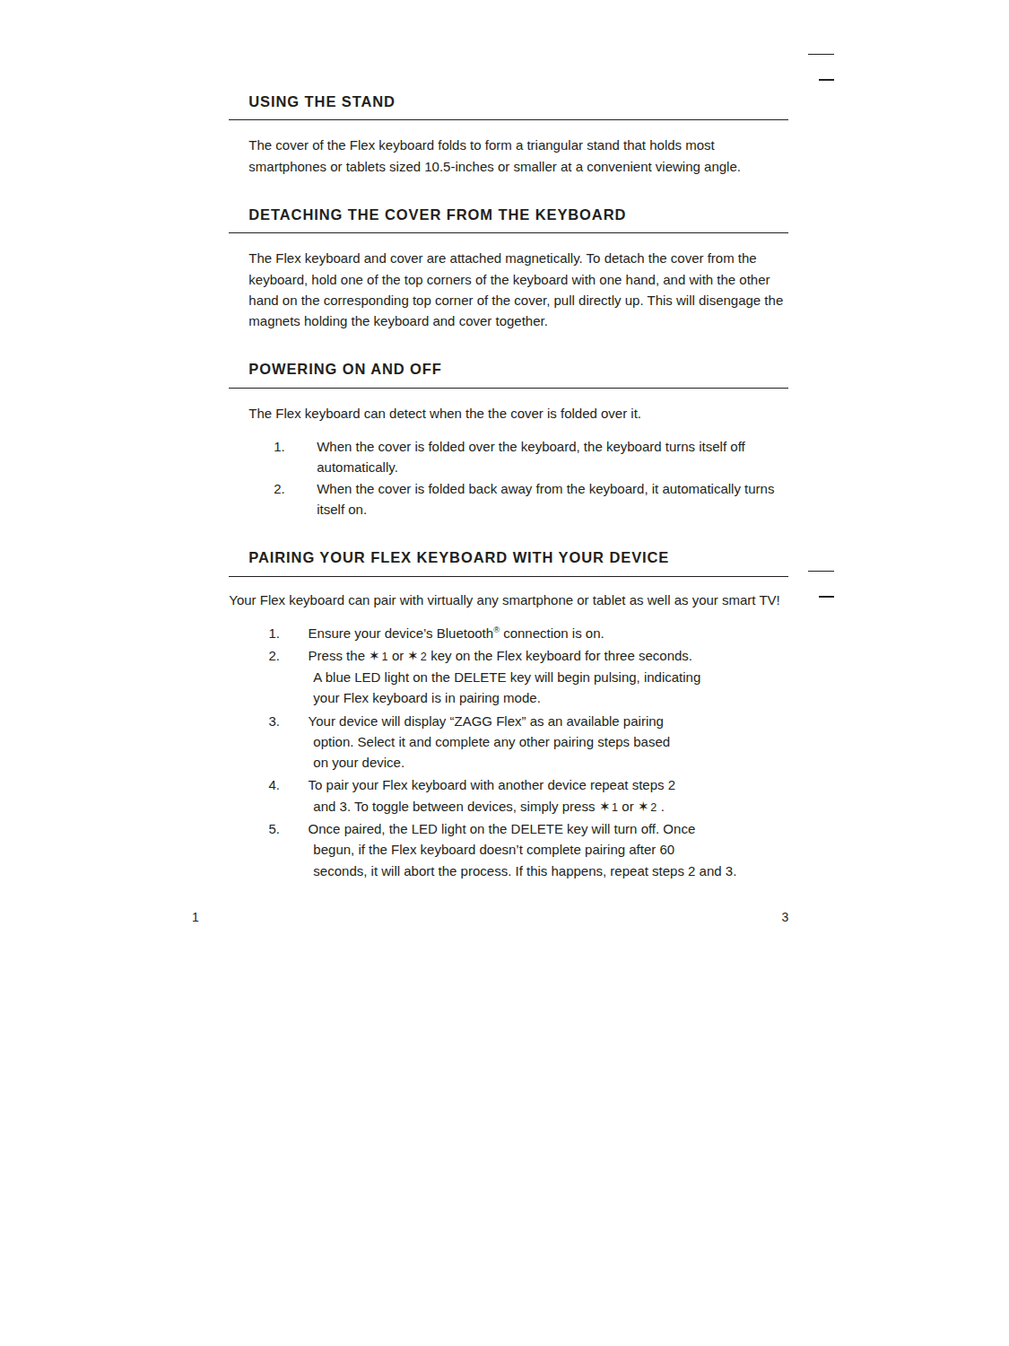Using the Stand
The cover of the Flex keyboard folds to form a triangular stand that holds most smartphones or tablets sized 10.5-inches or smaller at a convenient viewing angle.
Detaching the Cover from the Keyboard
The Flex keyboard and cover are attached magnetically. To detach the cover from the keyboard, hold one of the top corners of the keyboard with one hand, and with the other hand on the corresponding top corner of the cover, pull directly up. This will disengage the magnets holding the keyboard and cover together.
Powering On and Off
The Flex keyboard can detect when the the cover is folded over it.
When the cover is folded over the keyboard, the keyboard turns itself off automatically.
When the cover is folded back away from the keyboard, it automatically turns itself on.
Pairing Your Flex Keyboard with Your Device
Your Flex keyboard can pair with virtually any smartphone or tablet as well as your smart TV!
Ensure your device’s Bluetooth® connection is on.
Press the ✶1 or ✶2 key on the Flex keyboard for three seconds. A blue LED light on the DELETE key will begin pulsing, indicating your Flex keyboard is in pairing mode.
Your device will display “ZAGG Flex” as an available pairing option. Select it and complete any other pairing steps based on your device.
To pair your Flex keyboard with another device repeat steps 2 and 3. To toggle between devices, simply press ✶1 or ✶2 .
Once paired, the LED light on the DELETE key will turn off. Once begun, if the Flex keyboard doesn’t complete pairing after 60 seconds, it will abort the process. If this happens, repeat steps 2 and 3.
1
3